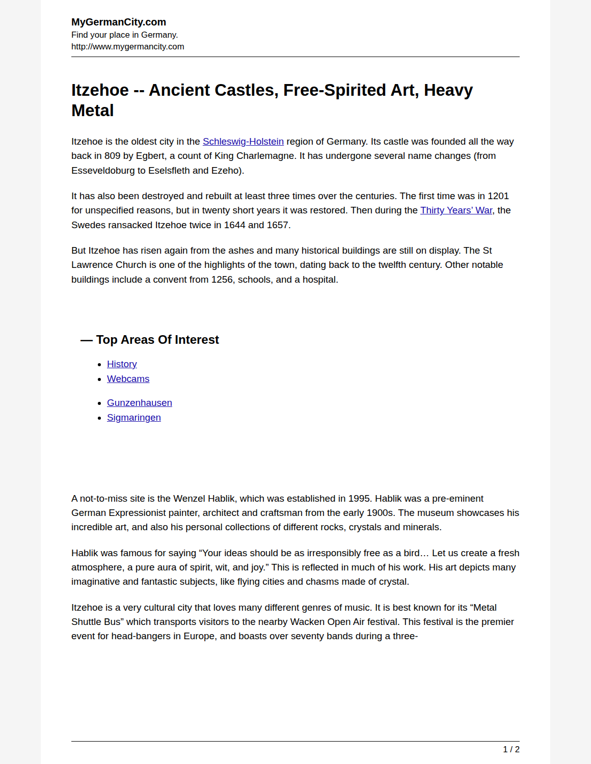MyGermanCity.com
Find your place in Germany.
http://www.mygermancity.com
Itzehoe -- Ancient Castles, Free-Spirited Art, Heavy Metal
Itzehoe is the oldest city in the Schleswig-Holstein region of Germany. Its castle was founded all the way back in 809 by Egbert, a count of King Charlemagne. It has undergone several name changes (from Esseveldoburg to Eselsfleth and Ezeho).
It has also been destroyed and rebuilt at least three times over the centuries. The first time was in 1201 for unspecified reasons, but in twenty short years it was restored. Then during the Thirty Years’ War, the Swedes ransacked Itzehoe twice in 1644 and 1657.
But Itzehoe has risen again from the ashes and many historical buildings are still on display. The St Lawrence Church is one of the highlights of the town, dating back to the twelfth century. Other notable buildings include a convent from 1256, schools, and a hospital.
— Top Areas Of Interest
History
Webcams
Gunzenhausen
Sigmaringen
A not-to-miss site is the Wenzel Hablik, which was established in 1995. Hablik was a pre-eminent German Expressionist painter, architect and craftsman from the early 1900s. The museum showcases his incredible art, and also his personal collections of different rocks, crystals and minerals.
Hablik was famous for saying “Your ideas should be as irresponsibly free as a bird… Let us create a fresh atmosphere, a pure aura of spirit, wit, and joy.” This is reflected in much of his work. His art depicts many imaginative and fantastic subjects, like flying cities and chasms made of crystal.
Itzehoe is a very cultural city that loves many different genres of music. It is best known for its “Metal Shuttle Bus” which transports visitors to the nearby Wacken Open Air festival. This festival is the premier event for head-bangers in Europe, and boasts over seventy bands during a three-
1 / 2